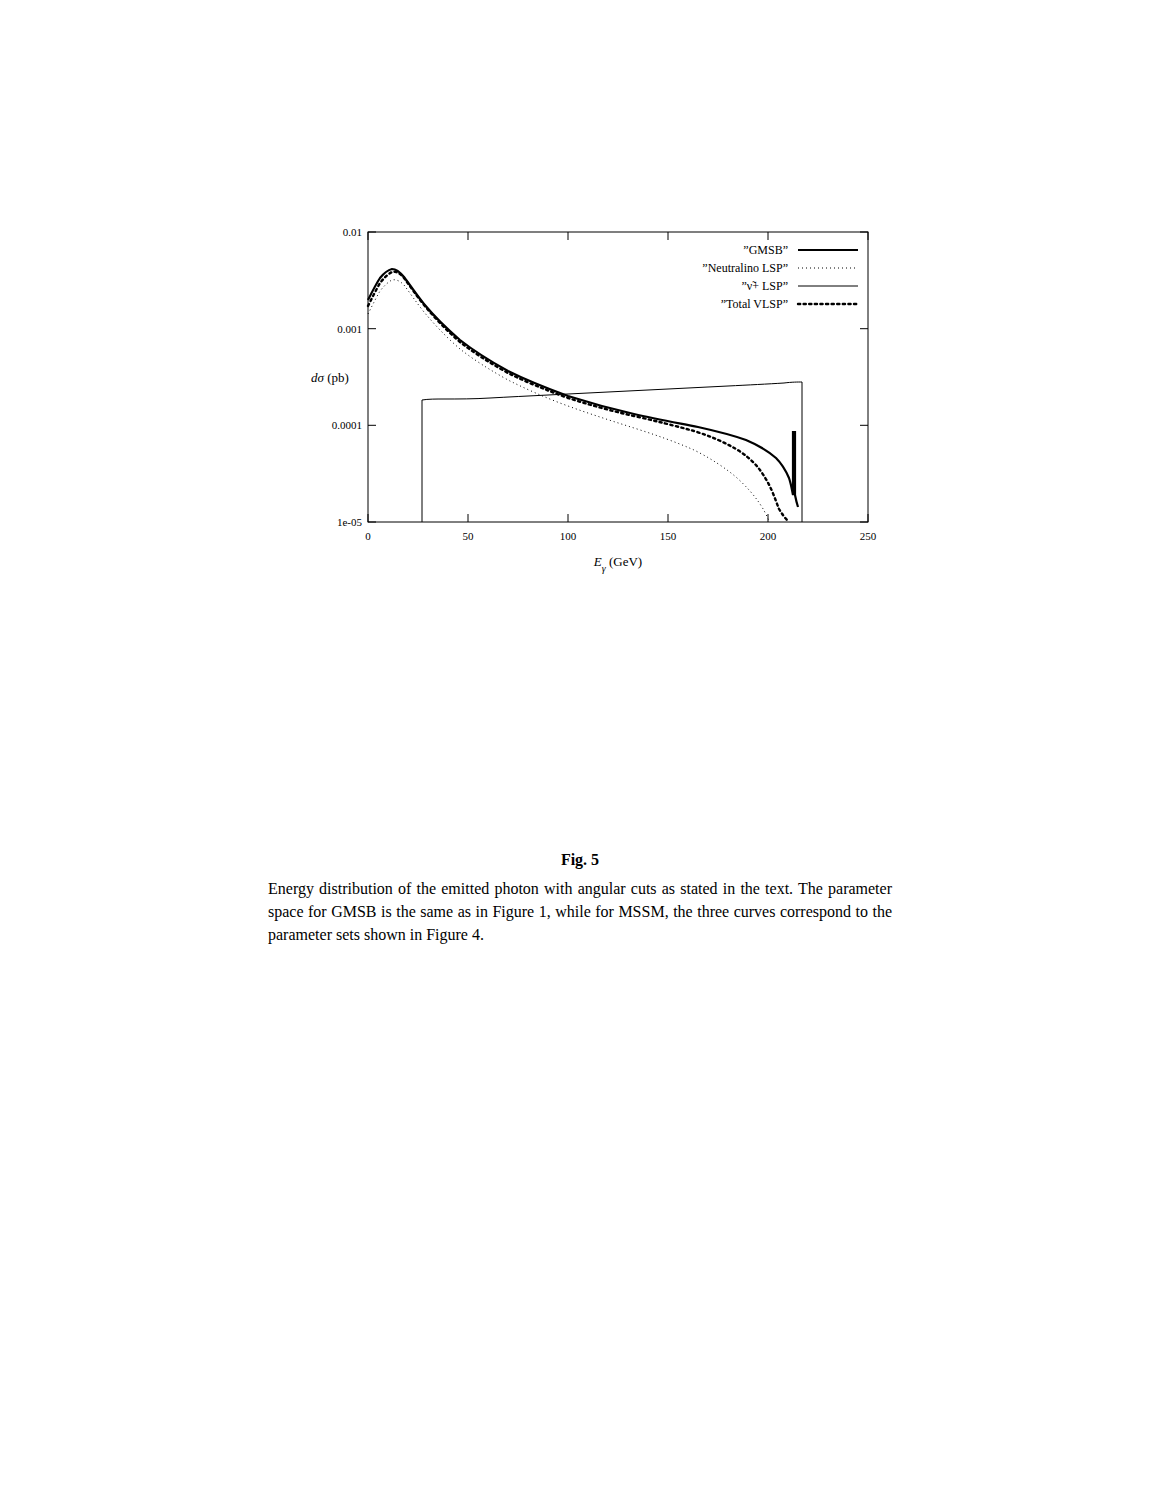0.01 0.001 0.0001 1e-05 0 50 100 150 200 250 dσ (pb) Eγ (GeV) ”GMSB” ”Neutralino LSP” ”ν̃+ LSP” ”Total VLSP”
Fig. 5
Energy distribution of the emitted photon with angular cuts as stated in the text. The parameter space for GMSB is the same as in Figure 1, while for MSSM, the three curves correspond to the parameter sets shown in Figure 4.